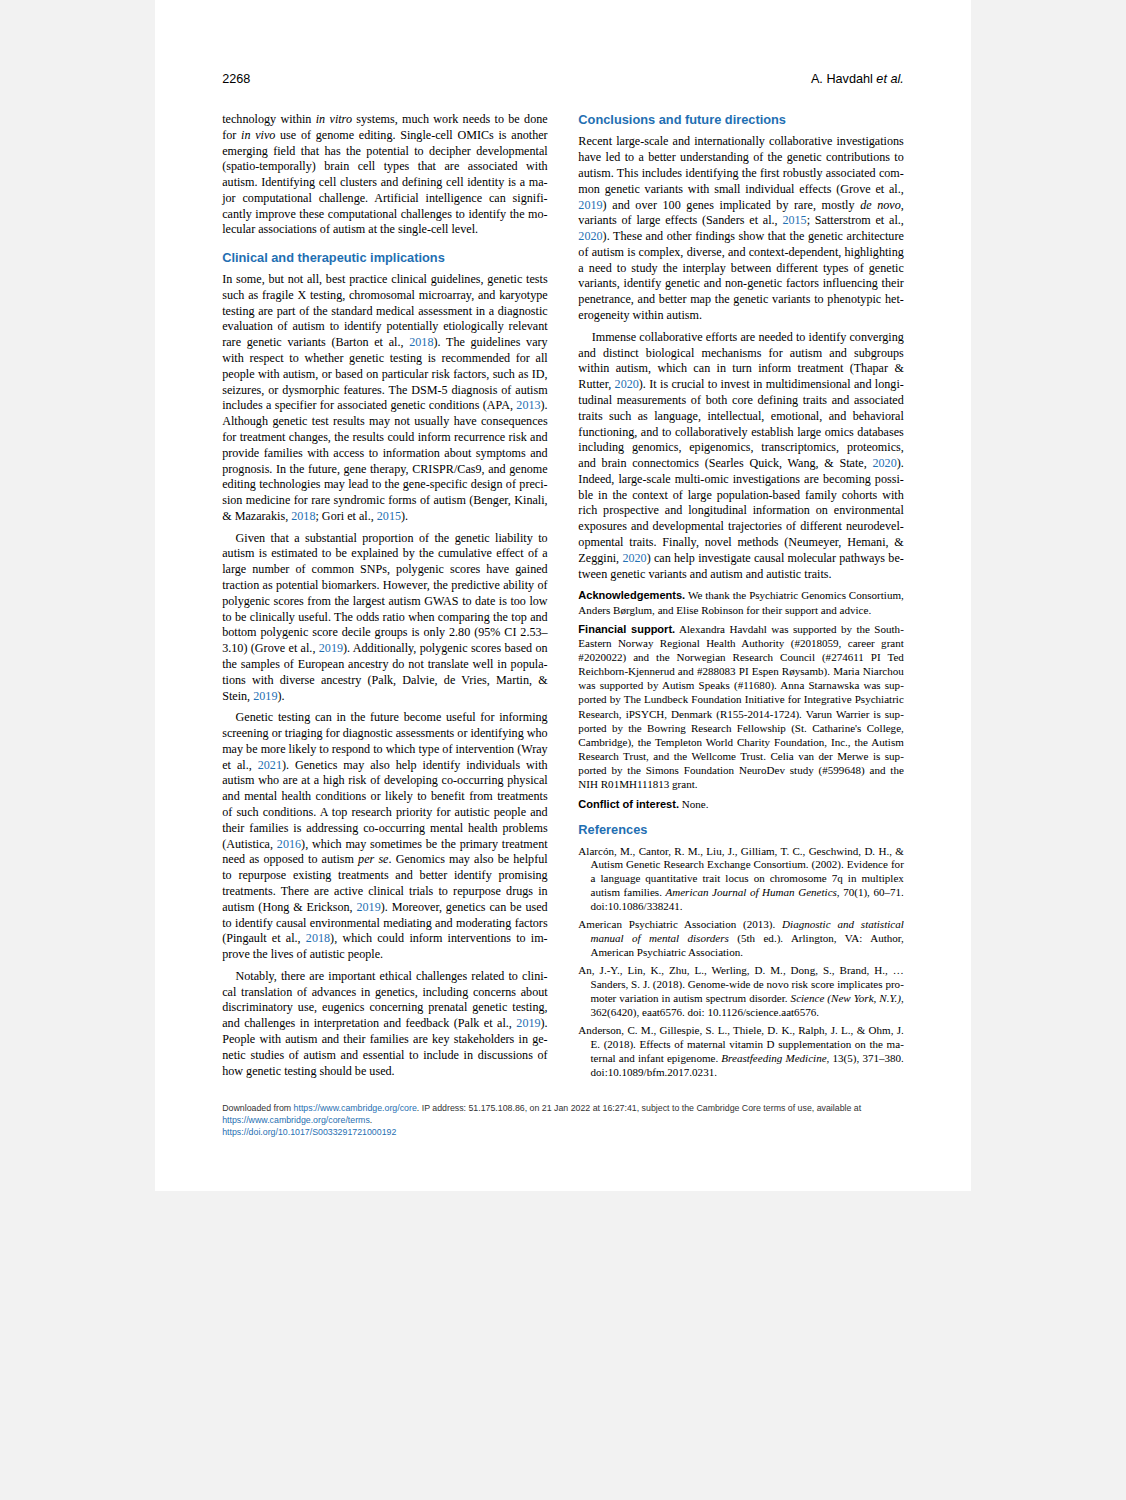2268 A. Havdahl et al.
technology within in vitro systems, much work needs to be done for in vivo use of genome editing. Single-cell OMICs is another emerging field that has the potential to decipher developmental (spatio-temporally) brain cell types that are associated with autism. Identifying cell clusters and defining cell identity is a major computational challenge. Artificial intelligence can significantly improve these computational challenges to identify the molecular associations of autism at the single-cell level.
Clinical and therapeutic implications
In some, but not all, best practice clinical guidelines, genetic tests such as fragile X testing, chromosomal microarray, and karyotype testing are part of the standard medical assessment in a diagnostic evaluation of autism to identify potentially etiologically relevant rare genetic variants (Barton et al., 2018). The guidelines vary with respect to whether genetic testing is recommended for all people with autism, or based on particular risk factors, such as ID, seizures, or dysmorphic features. The DSM-5 diagnosis of autism includes a specifier for associated genetic conditions (APA, 2013). Although genetic test results may not usually have consequences for treatment changes, the results could inform recurrence risk and provide families with access to information about symptoms and prognosis. In the future, gene therapy, CRISPR/Cas9, and genome editing technologies may lead to the gene-specific design of precision medicine for rare syndromic forms of autism (Benger, Kinali, & Mazarakis, 2018; Gori et al., 2015).
Given that a substantial proportion of the genetic liability to autism is estimated to be explained by the cumulative effect of a large number of common SNPs, polygenic scores have gained traction as potential biomarkers. However, the predictive ability of polygenic scores from the largest autism GWAS to date is too low to be clinically useful. The odds ratio when comparing the top and bottom polygenic score decile groups is only 2.80 (95% CI 2.53–3.10) (Grove et al., 2019). Additionally, polygenic scores based on the samples of European ancestry do not translate well in populations with diverse ancestry (Palk, Dalvie, de Vries, Martin, & Stein, 2019).
Genetic testing can in the future become useful for informing screening or triaging for diagnostic assessments or identifying who may be more likely to respond to which type of intervention (Wray et al., 2021). Genetics may also help identify individuals with autism who are at a high risk of developing co-occurring physical and mental health conditions or likely to benefit from treatments of such conditions. A top research priority for autistic people and their families is addressing co-occurring mental health problems (Autistica, 2016), which may sometimes be the primary treatment need as opposed to autism per se. Genomics may also be helpful to repurpose existing treatments and better identify promising treatments. There are active clinical trials to repurpose drugs in autism (Hong & Erickson, 2019). Moreover, genetics can be used to identify causal environmental mediating and moderating factors (Pingault et al., 2018), which could inform interventions to improve the lives of autistic people.
Notably, there are important ethical challenges related to clinical translation of advances in genetics, including concerns about discriminatory use, eugenics concerning prenatal genetic testing, and challenges in interpretation and feedback (Palk et al., 2019). People with autism and their families are key stakeholders in genetic studies of autism and essential to include in discussions of how genetic testing should be used.
Conclusions and future directions
Recent large-scale and internationally collaborative investigations have led to a better understanding of the genetic contributions to autism. This includes identifying the first robustly associated common genetic variants with small individual effects (Grove et al., 2019) and over 100 genes implicated by rare, mostly de novo, variants of large effects (Sanders et al., 2015; Satterstrom et al., 2020). These and other findings show that the genetic architecture of autism is complex, diverse, and context-dependent, highlighting a need to study the interplay between different types of genetic variants, identify genetic and non-genetic factors influencing their penetrance, and better map the genetic variants to phenotypic heterogeneity within autism.
Immense collaborative efforts are needed to identify converging and distinct biological mechanisms for autism and subgroups within autism, which can in turn inform treatment (Thapar & Rutter, 2020). It is crucial to invest in multidimensional and longitudinal measurements of both core defining traits and associated traits such as language, intellectual, emotional, and behavioral functioning, and to collaboratively establish large omics databases including genomics, epigenomics, transcriptomics, proteomics, and brain connectomics (Searles Quick, Wang, & State, 2020). Indeed, large-scale multi-omic investigations are becoming possible in the context of large population-based family cohorts with rich prospective and longitudinal information on environmental exposures and developmental trajectories of different neurodevelopmental traits. Finally, novel methods (Neumeyer, Hemani, & Zeggini, 2020) can help investigate causal molecular pathways between genetic variants and autism and autistic traits.
Acknowledgements. We thank the Psychiatric Genomics Consortium, Anders Børglum, and Elise Robinson for their support and advice.
Financial support. Alexandra Havdahl was supported by the South-Eastern Norway Regional Health Authority (#2018059, career grant #2020022) and the Norwegian Research Council (#274611 PI Ted Reichborn-Kjennerud and #288083 PI Espen Røysamb). Maria Niarchou was supported by Autism Speaks (#11680). Anna Starnawska was supported by The Lundbeck Foundation Initiative for Integrative Psychiatric Research, iPSYCH, Denmark (R155-2014-1724). Varun Warrier is supported by the Bowring Research Fellowship (St. Catharine's College, Cambridge), the Templeton World Charity Foundation, Inc., the Autism Research Trust, and the Wellcome Trust. Celia van der Merwe is supported by the Simons Foundation NeuroDev study (#599648) and the NIH R01MH111813 grant.
Conflict of interest. None.
References
Alarcón, M., Cantor, R. M., Liu, J., Gilliam, T. C., Geschwind, D. H., & Autism Genetic Research Exchange Consortium. (2002). Evidence for a language quantitative trait locus on chromosome 7q in multiplex autism families. American Journal of Human Genetics, 70(1), 60–71. doi:10.1086/338241.
American Psychiatric Association (2013). Diagnostic and statistical manual of mental disorders (5th ed.). Arlington, VA: Author, American Psychiatric Association.
An, J.-Y., Lin, K., Zhu, L., Werling, D. M., Dong, S., Brand, H., … Sanders, S. J. (2018). Genome-wide de novo risk score implicates promoter variation in autism spectrum disorder. Science (New York, N.Y.), 362(6420), eaat6576. doi: 10.1126/science.aat6576.
Anderson, C. M., Gillespie, S. L., Thiele, D. K., Ralph, J. L., & Ohm, J. E. (2018). Effects of maternal vitamin D supplementation on the maternal and infant epigenome. Breastfeeding Medicine, 13(5), 371–380. doi:10.1089/bfm.2017.0231.
Downloaded from https://www.cambridge.org/core. IP address: 51.175.108.86, on 21 Jan 2022 at 16:27:41, subject to the Cambridge Core terms of use, available at https://www.cambridge.org/core/terms.
https://doi.org/10.1017/S0033291721000192